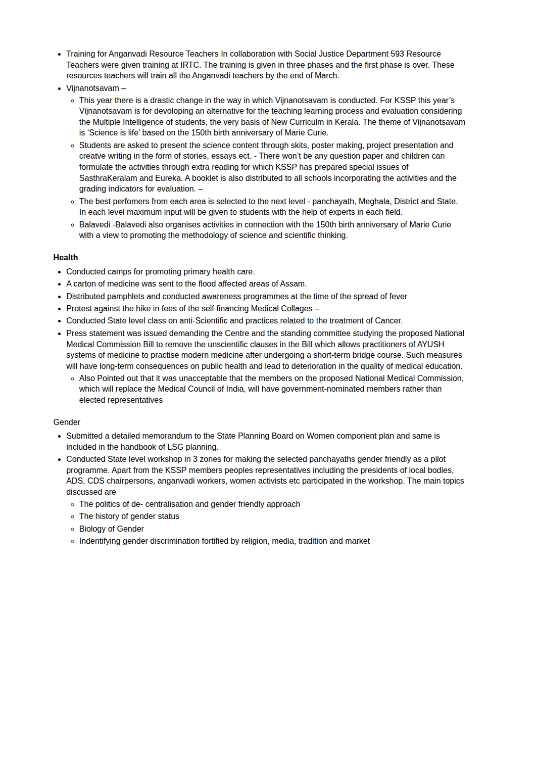Training for Anganvadi Resource Teachers In collaboration with Social Justice Department 593 Resource Teachers were given training at IRTC. The training is given in three phases and the first phase is over. These resources teachers will train all the Anganvadi teachers by the end of March.
Vijnanotsavam –
This year there is a drastic change in the way in which Vijnanotsavam is conducted. For KSSP this year’s Vijnanotsavam is for devoloping an alternative for the teaching learning process and evaluation considering the Multiple Intelligence of students, the very basis of New Curriculm in Kerala. The theme of Vijnanotsavam is ‘Science is life’ based on the 150th birth anniversary of Marie Curie.
Students are asked to present the science content through skits, poster making, project presentation and creatve writing in the form of stories, essays ect. - There won’t be any question paper and children can formulate the activities through extra reading for which KSSP has prepared special issues of SasthraKeralam and Eureka. A booklet is also distributed to all schools incorporating the activities and the grading indicators for evaluation. –
The best perfomers from each area is selected to the next level - panchayath, Meghala, District and State. In each level maximum input will be given to students with the help of experts in each field.
Balavedi -Balavedi also organises activities in connection with the 150th birth anniversary of Marie Curie with a view to promoting the methodology of science and scientific thinking.
Health
Conducted camps for promoting primary health care.
A carton of medicine was sent to the flood affected areas of Assam.
Distributed pamphlets and conducted awareness programmes at the time of the spread of fever
Protest against the hike in fees of the self financing Medical Collages –
Conducted State level class on anti-Scientific and practices related to the treatment of Cancer.
Press statement was issued demanding the Centre and the standing committee studying the proposed National Medical Commission Bill to remove the unscientific clauses in the Bill which allows practitioners of AYUSH systems of medicine to practise modern medicine after undergoing a short-term bridge course. Such measures will have long-term consequences on public health and lead to deterioration in the quality of medical education.
Also Pointed out that it was unacceptable that the members on the proposed National Medical Commission, which will replace the Medical Council of India, will have government-nominated members rather than elected representatives
Gender
Submitted a detailed memorandum to the State Planning Board on Women component plan and same is included in the handbook of LSG planning.
Conducted State level workshop in 3 zones for making the selected panchayaths gender friendly as a pilot programme. Apart from the KSSP members peoples representatives including the presidents of local bodies, ADS, CDS chairpersons, anganvadi workers, women activists etc participated in the workshop. The main topics discussed are
The politics of de- centralisation and gender friendly approach
The history of gender status
Biology of Gender
Indentifying gender discrimination fortified by religion, media, tradition and market